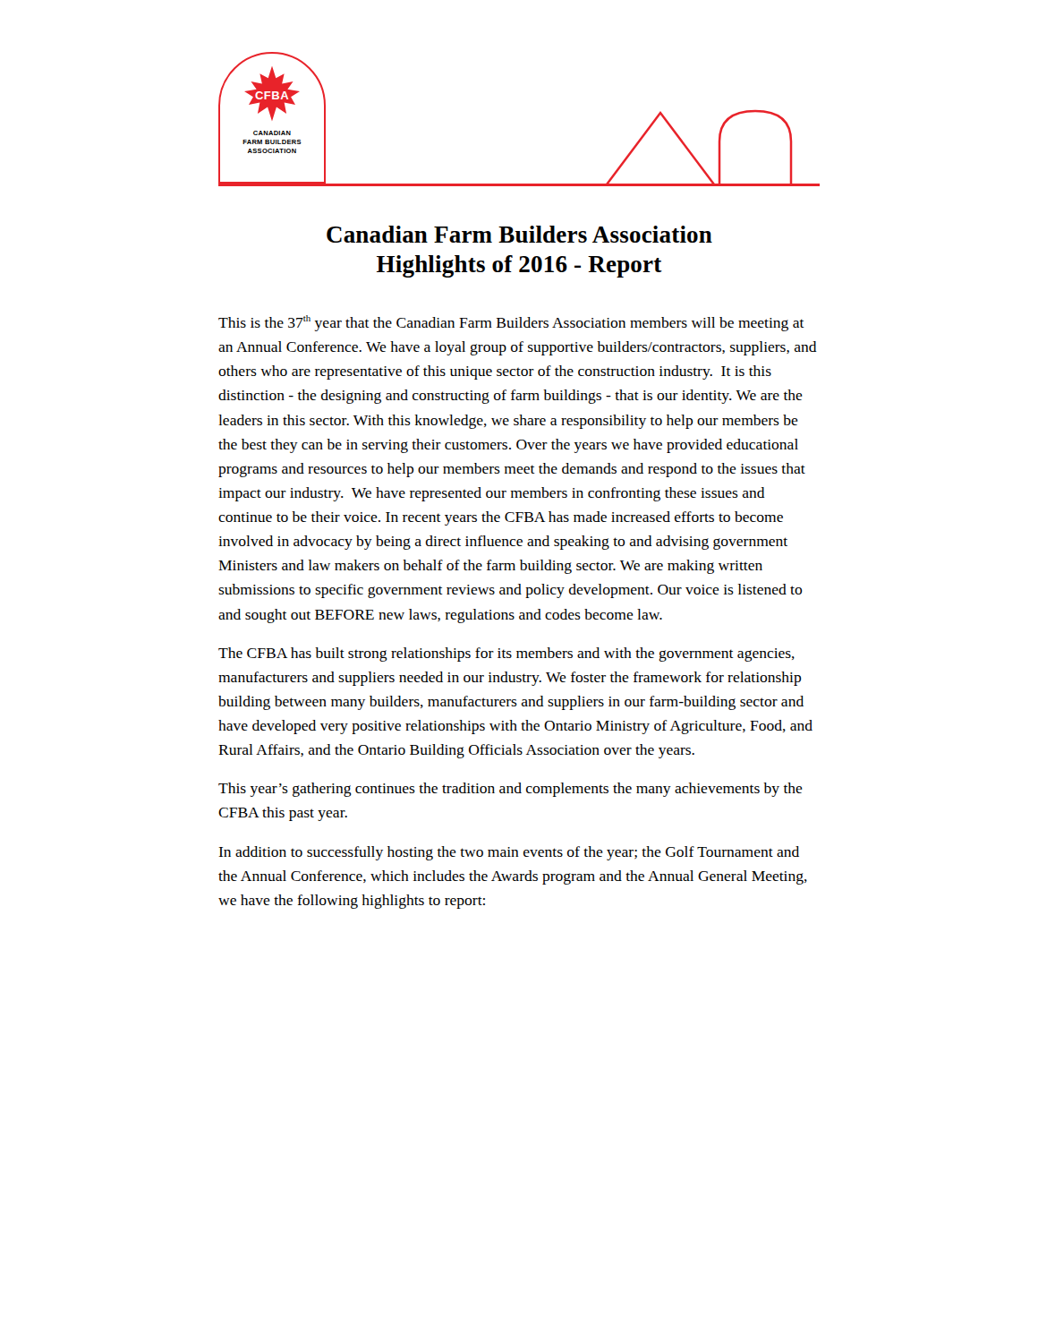CFBA
CANADIAN
FARM BUILDERS
ASSOCIATION
Canadian Farm Builders Association
Highlights of 2016 - Report
This is the 37th year that the Canadian Farm Builders Association members will be meeting at an Annual Conference. We have a loyal group of supportive builders/contractors, suppliers, and others who are representative of this unique sector of the construction industry. It is this distinction - the designing and constructing of farm buildings - that is our identity. We are the leaders in this sector. With this knowledge, we share a responsibility to help our members be the best they can be in serving their customers. Over the years we have provided educational programs and resources to help our members meet the demands and respond to the issues that impact our industry. We have represented our members in confronting these issues and continue to be their voice. In recent years the CFBA has made increased efforts to become involved in advocacy by being a direct influence and speaking to and advising government Ministers and law makers on behalf of the farm building sector. We are making written submissions to specific government reviews and policy development. Our voice is listened to and sought out BEFORE new laws, regulations and codes become law.
The CFBA has built strong relationships for its members and with the government agencies, manufacturers and suppliers needed in our industry. We foster the framework for relationship building between many builders, manufacturers and suppliers in our farm-building sector and have developed very positive relationships with the Ontario Ministry of Agriculture, Food, and Rural Affairs, and the Ontario Building Officials Association over the years.
This year’s gathering continues the tradition and complements the many achievements by the CFBA this past year.
In addition to successfully hosting the two main events of the year; the Golf Tournament and the Annual Conference, which includes the Awards program and the Annual General Meeting, we have the following highlights to report: